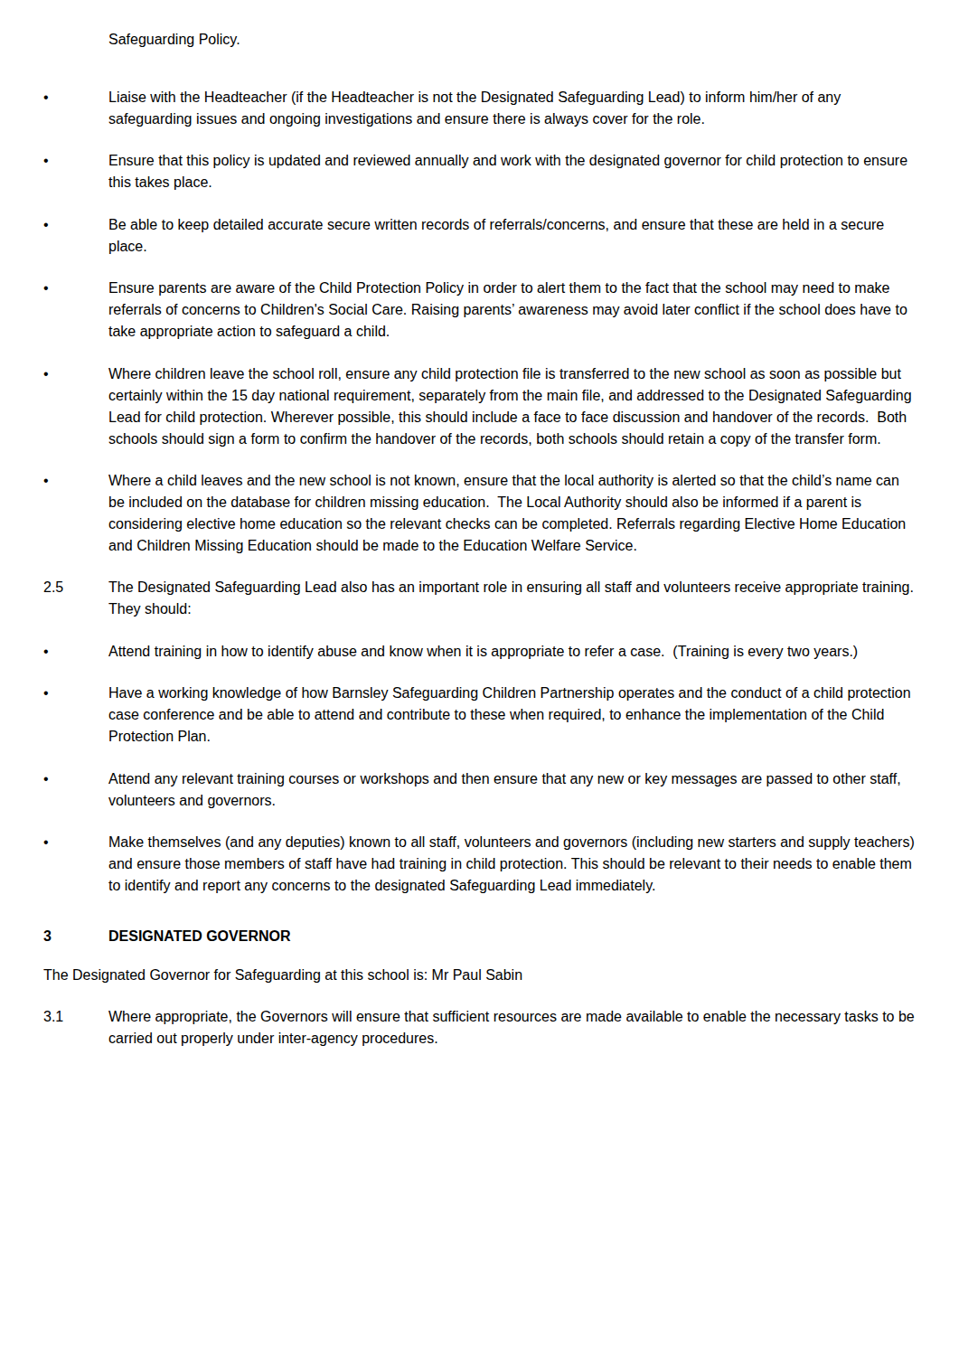Safeguarding Policy.
Liaise with the Headteacher (if the Headteacher is not the Designated Safeguarding Lead) to inform him/her of any safeguarding issues and ongoing investigations and ensure there is always cover for the role.
Ensure that this policy is updated and reviewed annually and work with the designated governor for child protection to ensure this takes place.
Be able to keep detailed accurate secure written records of referrals/concerns, and ensure that these are held in a secure place.
Ensure parents are aware of the Child Protection Policy in order to alert them to the fact that the school may need to make referrals of concerns to Children's Social Care. Raising parents’ awareness may avoid later conflict if the school does have to take appropriate action to safeguard a child.
Where children leave the school roll, ensure any child protection file is transferred to the new school as soon as possible but certainly within the 15 day national requirement, separately from the main file, and addressed to the Designated Safeguarding Lead for child protection. Wherever possible, this should include a face to face discussion and handover of the records. Both schools should sign a form to confirm the handover of the records, both schools should retain a copy of the transfer form.
Where a child leaves and the new school is not known, ensure that the local authority is alerted so that the child’s name can be included on the database for children missing education. The Local Authority should also be informed if a parent is considering elective home education so the relevant checks can be completed. Referrals regarding Elective Home Education and Children Missing Education should be made to the Education Welfare Service.
2.5 The Designated Safeguarding Lead also has an important role in ensuring all staff and volunteers receive appropriate training. They should:
Attend training in how to identify abuse and know when it is appropriate to refer a case. (Training is every two years.)
Have a working knowledge of how Barnsley Safeguarding Children Partnership operates and the conduct of a child protection case conference and be able to attend and contribute to these when required, to enhance the implementation of the Child Protection Plan.
Attend any relevant training courses or workshops and then ensure that any new or key messages are passed to other staff, volunteers and governors.
Make themselves (and any deputies) known to all staff, volunteers and governors (including new starters and supply teachers) and ensure those members of staff have had training in child protection. This should be relevant to their needs to enable them to identify and report any concerns to the designated Safeguarding Lead immediately.
3 DESIGNATED GOVERNOR
The Designated Governor for Safeguarding at this school is: Mr Paul Sabin
3.1 Where appropriate, the Governors will ensure that sufficient resources are made available to enable the necessary tasks to be carried out properly under inter-agency procedures.